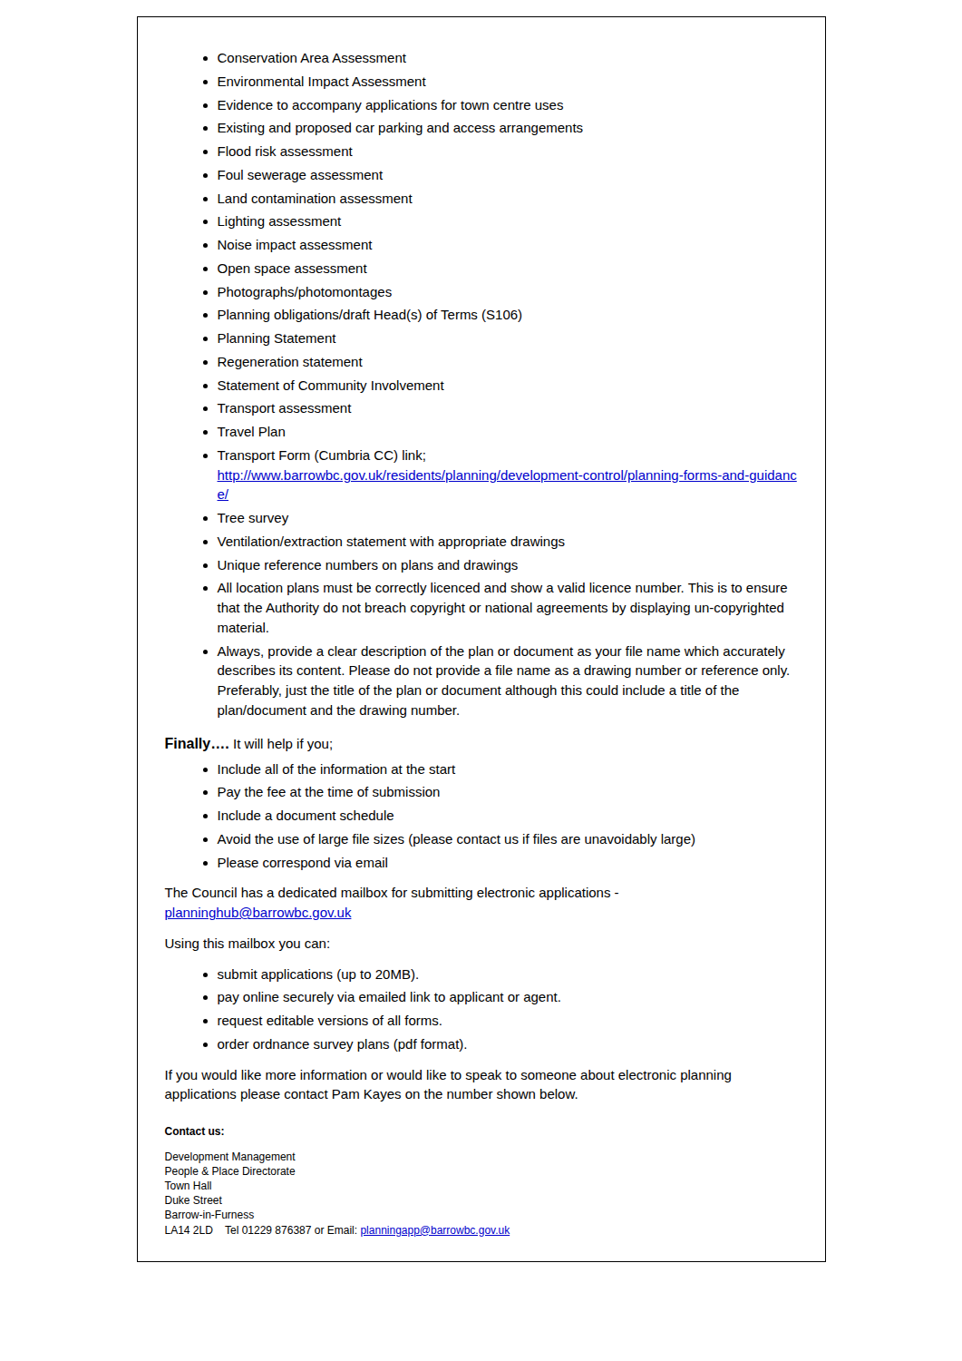Conservation Area Assessment
Environmental Impact Assessment
Evidence to accompany applications for town centre uses
Existing and proposed car parking and access arrangements
Flood risk assessment
Foul sewerage assessment
Land contamination assessment
Lighting assessment
Noise impact assessment
Open space assessment
Photographs/photomontages
Planning obligations/draft Head(s) of Terms (S106)
Planning Statement
Regeneration statement
Statement of Community Involvement
Transport assessment
Travel Plan
Transport Form (Cumbria CC) link;
http://www.barrowbc.gov.uk/residents/planning/development-control/planning-forms-and-guidance/
Tree survey
Ventilation/extraction statement with appropriate drawings
Unique reference numbers on plans and drawings
All location plans must be correctly licenced and show a valid licence number. This is to ensure that the Authority do not breach copyright or national agreements by displaying un-copyrighted material.
Always, provide a clear description of the plan or document as your file name which accurately describes its content. Please do not provide a file name as a drawing number or reference only. Preferably, just the title of the plan or document although this could include a title of the plan/document and the drawing number.
Finally…. It will help if you;
Include all of the information at the start
Pay the fee at the time of submission
Include a document schedule
Avoid the use of large file sizes (please contact us if files are unavoidably large)
Please correspond via email
The Council has a dedicated mailbox for submitting electronic applications -
planninghub@barrowbc.gov.uk
Using this mailbox you can:
submit applications (up to 20MB).
pay online securely via emailed link to applicant or agent.
request editable versions of all forms.
order ordnance survey plans (pdf format).
If you would like more information or would like to speak to someone about electronic planning applications please contact Pam Kayes on the number shown below.
Contact us:
Development Management
People & Place Directorate
Town Hall
Duke Street
Barrow-in-Furness
LA14 2LD Tel 01229 876387 or Email: planningapp@barrowbc.gov.uk